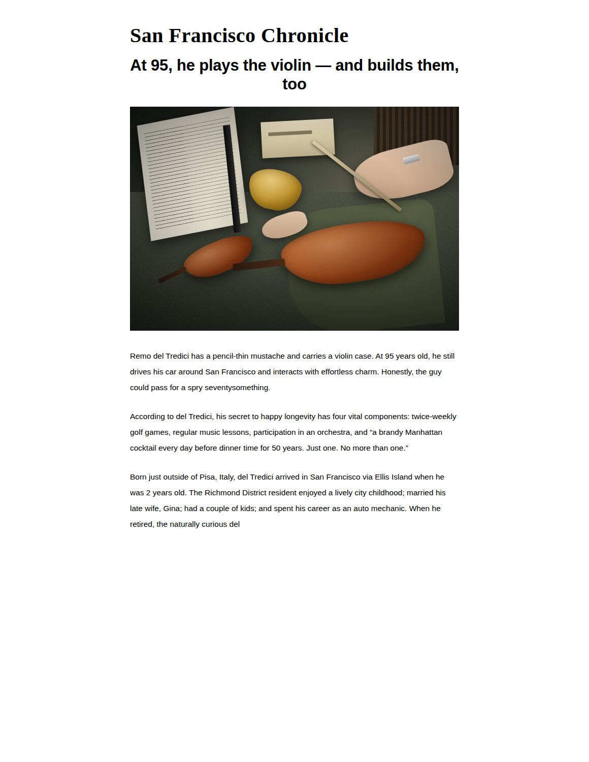San Francisco Chronicle
At 95, he plays the violin — and builds them, too
Remo del Tredici has a pencil-thin mustache and carries a violin case. At 95 years old, he still drives his car around San Francisco and interacts with effortless charm. Honestly, the guy could pass for a spry seventysomething.
According to del Tredici, his secret to happy longevity has four vital components: twice-weekly golf games, regular music lessons, participation in an orchestra, and “a brandy Manhattan cocktail every day before dinner time for 50 years. Just one. No more than one.”
Born just outside of Pisa, Italy, del Tredici arrived in San Francisco via Ellis Island when he was 2 years old. The Richmond District resident enjoyed a lively city childhood; married his late wife, Gina; had a couple of kids; and spent his career as an auto mechanic. When he retired, the naturally curious del